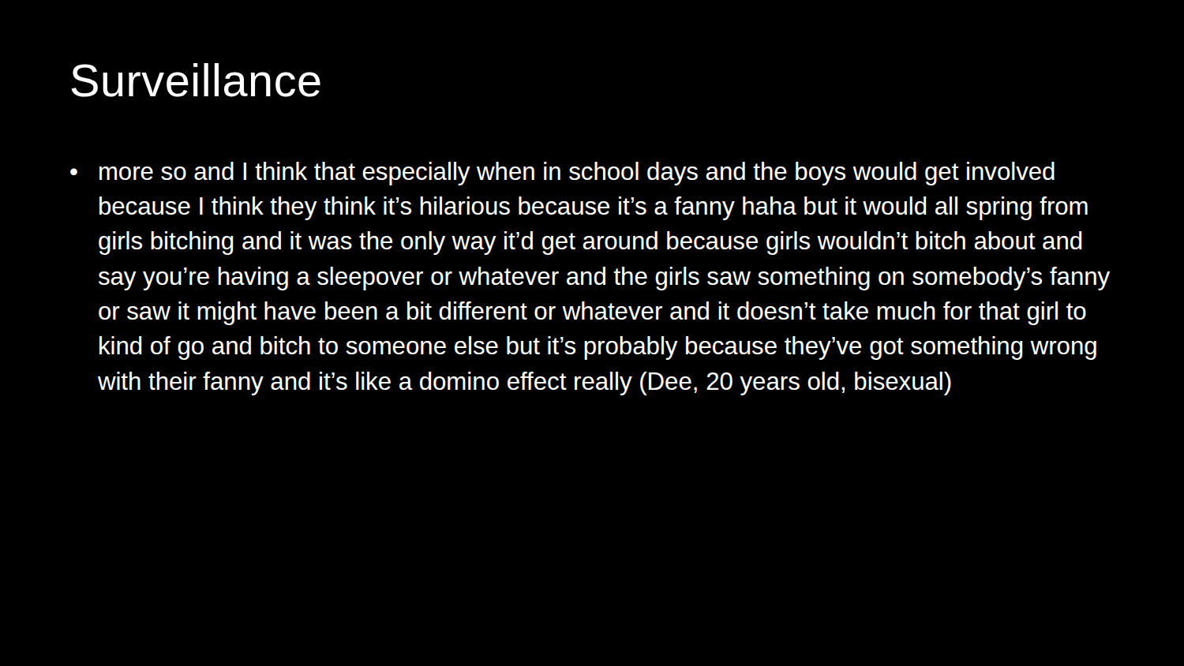Surveillance
more so and I think that especially when in school days and the boys would get involved because I think they think it’s hilarious because it’s a fanny haha but it would all spring from girls bitching and it was the only way it’d get around because girls wouldn’t bitch about and say you’re having a sleepover or whatever and the girls saw something on somebody’s fanny or saw it might have been a bit different or whatever and it doesn’t take much for that girl to kind of go and bitch to someone else but it’s probably because they’ve got something wrong with their fanny and it’s like a domino effect really (Dee, 20 years old, bisexual)